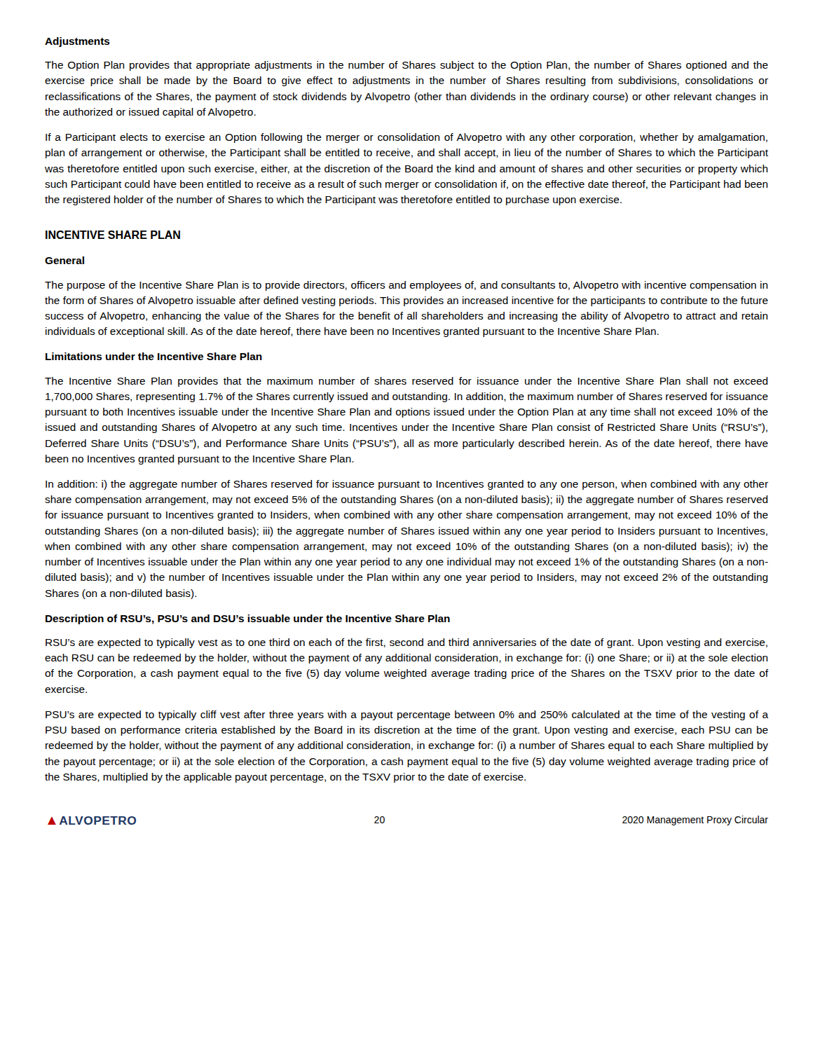Adjustments
The Option Plan provides that appropriate adjustments in the number of Shares subject to the Option Plan, the number of Shares optioned and the exercise price shall be made by the Board to give effect to adjustments in the number of Shares resulting from subdivisions, consolidations or reclassifications of the Shares, the payment of stock dividends by Alvopetro (other than dividends in the ordinary course) or other relevant changes in the authorized or issued capital of Alvopetro.
If a Participant elects to exercise an Option following the merger or consolidation of Alvopetro with any other corporation, whether by amalgamation, plan of arrangement or otherwise, the Participant shall be entitled to receive, and shall accept, in lieu of the number of Shares to which the Participant was theretofore entitled upon such exercise, either, at the discretion of the Board the kind and amount of shares and other securities or property which such Participant could have been entitled to receive as a result of such merger or consolidation if, on the effective date thereof, the Participant had been the registered holder of the number of Shares to which the Participant was theretofore entitled to purchase upon exercise.
INCENTIVE SHARE PLAN
General
The purpose of the Incentive Share Plan is to provide directors, officers and employees of, and consultants to, Alvopetro with incentive compensation in the form of Shares of Alvopetro issuable after defined vesting periods. This provides an increased incentive for the participants to contribute to the future success of Alvopetro, enhancing the value of the Shares for the benefit of all shareholders and increasing the ability of Alvopetro to attract and retain individuals of exceptional skill. As of the date hereof, there have been no Incentives granted pursuant to the Incentive Share Plan.
Limitations under the Incentive Share Plan
The Incentive Share Plan provides that the maximum number of shares reserved for issuance under the Incentive Share Plan shall not exceed 1,700,000 Shares, representing 1.7% of the Shares currently issued and outstanding. In addition, the maximum number of Shares reserved for issuance pursuant to both Incentives issuable under the Incentive Share Plan and options issued under the Option Plan at any time shall not exceed 10% of the issued and outstanding Shares of Alvopetro at any such time. Incentives under the Incentive Share Plan consist of Restricted Share Units (“RSU’s”), Deferred Share Units (“DSU’s”), and Performance Share Units (“PSU’s”), all as more particularly described herein. As of the date hereof, there have been no Incentives granted pursuant to the Incentive Share Plan.
In addition: i) the aggregate number of Shares reserved for issuance pursuant to Incentives granted to any one person, when combined with any other share compensation arrangement, may not exceed 5% of the outstanding Shares (on a non-diluted basis); ii) the aggregate number of Shares reserved for issuance pursuant to Incentives granted to Insiders, when combined with any other share compensation arrangement, may not exceed 10% of the outstanding Shares (on a non-diluted basis); iii) the aggregate number of Shares issued within any one year period to Insiders pursuant to Incentives, when combined with any other share compensation arrangement, may not exceed 10% of the outstanding Shares (on a non-diluted basis); iv) the number of Incentives issuable under the Plan within any one year period to any one individual may not exceed 1% of the outstanding Shares (on a non-diluted basis); and v) the number of Incentives issuable under the Plan within any one year period to Insiders, may not exceed 2% of the outstanding Shares (on a non-diluted basis).
Description of RSU’s, PSU’s and DSU’s issuable under the Incentive Share Plan
RSU’s are expected to typically vest as to one third on each of the first, second and third anniversaries of the date of grant. Upon vesting and exercise, each RSU can be redeemed by the holder, without the payment of any additional consideration, in exchange for: (i) one Share; or ii) at the sole election of the Corporation, a cash payment equal to the five (5) day volume weighted average trading price of the Shares on the TSXV prior to the date of exercise.
PSU’s are expected to typically cliff vest after three years with a payout percentage between 0% and 250% calculated at the time of the vesting of a PSU based on performance criteria established by the Board in its discretion at the time of the grant. Upon vesting and exercise, each PSU can be redeemed by the holder, without the payment of any additional consideration, in exchange for: (i) a number of Shares equal to each Share multiplied by the payout percentage; or ii) at the sole election of the Corporation, a cash payment equal to the five (5) day volume weighted average trading price of the Shares, multiplied by the applicable payout percentage, on the TSXV prior to the date of exercise.
▲ALVOPETRO
20
2020 Management Proxy Circular